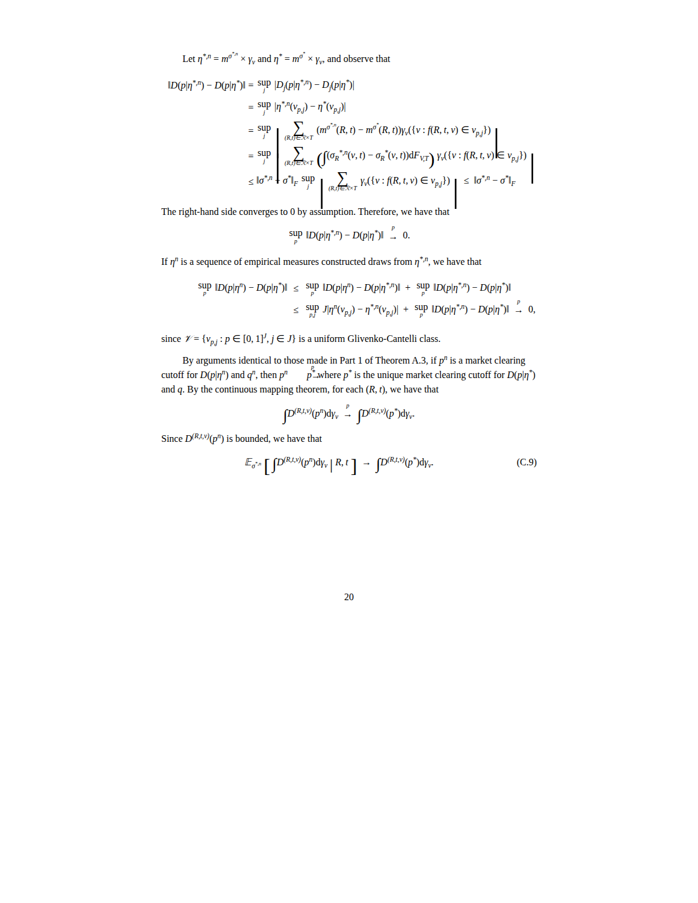Let η*,n = mσ*,n × γν and η* = mσ* × γν, and observe that
| ‖ D ( p / η *,n ) − D ( p / η * ) ‖ | = | sup j / D j ( p / η *,n ) − D j ( p / η * )/ |
| | = | sup j / η *,n ( v p,j ) − η * ( v p,j )/ |
| | = | sup j / ∑ (R,t)∈ℛ×T ( m σ *,n ( R , t ) − m σ * ( R , t )) γ ν ({ ν : f ( R , t , ν ) ∈ v p,j }) / |
| | = | sup j / ∑ (R,t)∈ℛ×T ( ∫ ( σ R *,n ( v , t ) − σ R * ( v , t )) d F V,T ) γ ν ({ ν : f ( R , t , ν ) ∈ v p,j }) / |
| | ≤ | ‖ σ *,n − σ * ‖ F sup j / ∑ (R,t)∈ℛ×T γ ν ({ ν : f ( R , t , ν ) ∈ v p,j }) / ≤ ‖ σ *,n − σ * ‖ F |
The right-hand side converges to 0 by assumption. Therefore, we have that
sup p ‖D(p|η*,n) − D(p|η*)‖ p→ 0.
If ηn is a sequence of empirical measures constructed draws from η*,n, we have that
| sup p ‖ D ( p / η n ) − D ( p / η * ) ‖ | ≤ | sup p ‖ D ( p / η n ) − D ( p / η *,n ) ‖ + sup p ‖ D ( p / η *,n ) − D ( p / η * ) ‖ |
| | ≤ | sup p,j J / η n ( v p,j ) − η *,n ( v p,j )/ + sup p ‖ D ( p / η *,n ) − D ( p / η * ) ‖ p → 0, |
since 𝒱 = {vp,j : p ∈ [0, 1]J, j ∈ J} is a uniform Glivenko-Cantelli class.
By arguments identical to those made in Part 1 of Theorem A.3, if pn is a market clearing cutoff for D(p|ηn) and qn, then pn p→ p* where p* is the unique market clearing cutoff for D(p|η*) and q. By the continuous mapping theorem, for each (R, t), we have that
∫D(R,t,ν)(pn)dγν p→ ∫D(R,t,ν)(p*)dγν.
Since D(R,t,ν)(pn) is bounded, we have that
𝔼σ*,n [ ∫D(R,t,ν)(pn)dγν | R, t ] → ∫D(R,t,ν)(p*)dγν. (C.9)
20